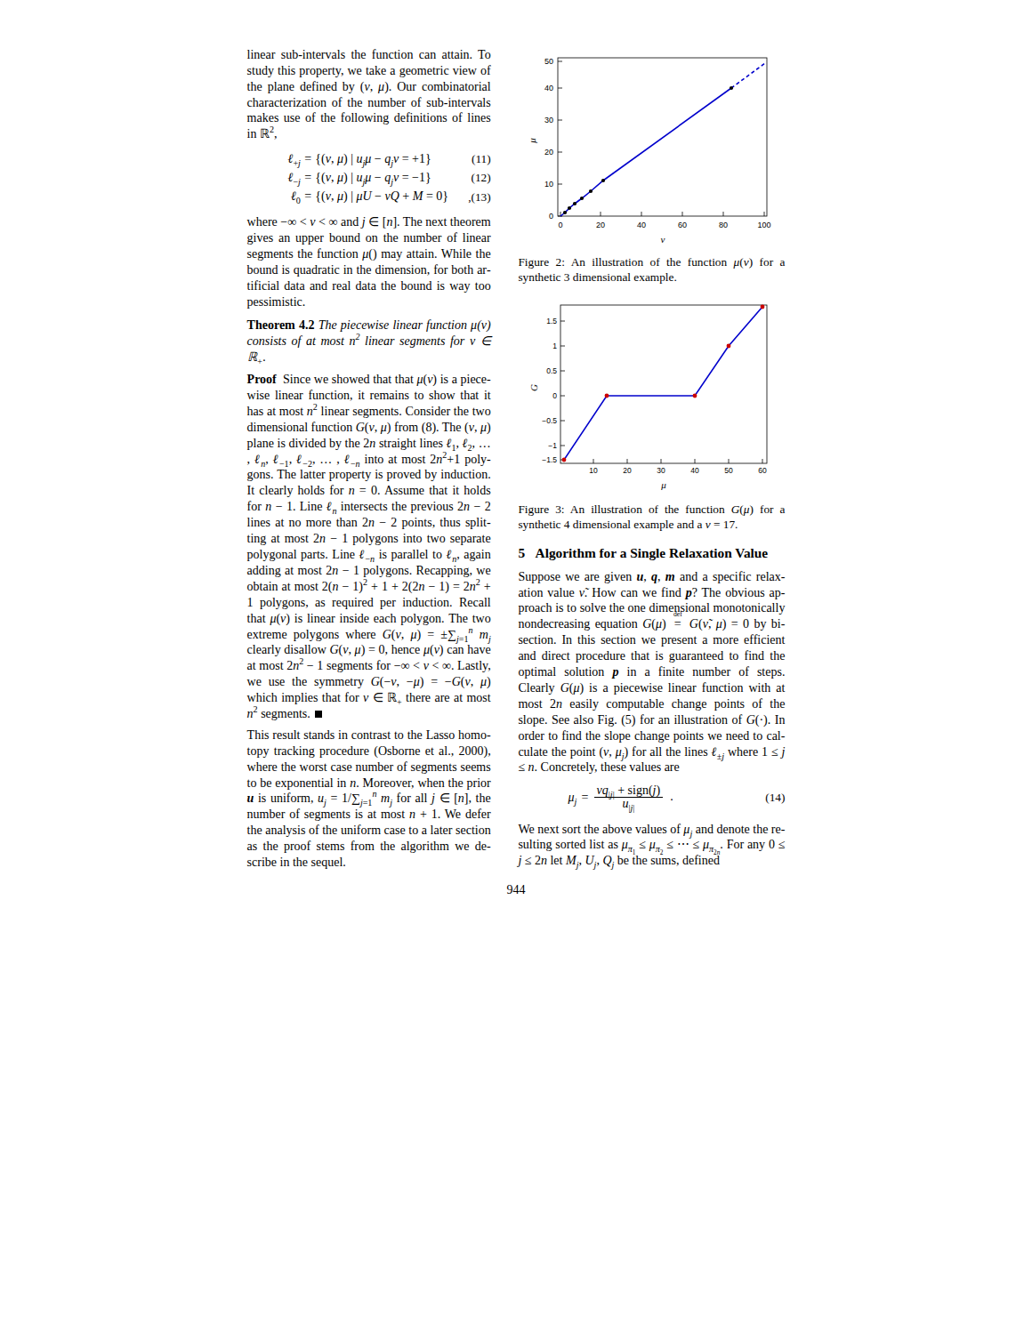linear sub-intervals the function can attain. To study this property, we take a geometric view of the plane defined by (ν, μ). Our combinatorial characterization of the number of sub-intervals makes use of the following definitions of lines in ℝ2,
| ℓ + j | = | {( ν , μ ) / u j μ − q j ν = +1} | (11) |
| ℓ − j | = | {( ν , μ ) / u j μ − q j ν = −1} | (12) |
| ℓ 0 | = | {( ν , μ ) / μ U − ν Q + M = 0} | ,(13) |
where −∞ < ν < ∞ and j ∈ [n]. The next theorem gives an upper bound on the number of linear segments the function μ() may attain. While the bound is quadratic in the dimension, for both artificial data and real data the bound is way too pessimistic.
Theorem 4.2 The piecewise linear function μ(ν) consists of at most n2 linear segments for ν ∈ ℝ+.
Proof Since we showed that that μ(ν) is a piecewise linear function, it remains to show that it has at most n2 linear segments. Consider the two dimensional function G(ν, μ) from (8). The (ν, μ) plane is divided by the 2n straight lines ℓ1, ℓ2, … , ℓn, ℓ−1, ℓ−2, … , ℓ−n into at most 2n2+1 polygons. The latter property is proved by induction. It clearly holds for n = 0. Assume that it holds for n − 1. Line ℓn intersects the previous 2n − 2 lines at no more than 2n − 2 points, thus splitting at most 2n − 1 polygons into two separate polygonal parts. Line ℓ−n is parallel to ℓn, again adding at most 2n − 1 polygons. Recapping, we obtain at most 2(n − 1)2 + 1 + 2(2n − 1) = 2n2 + 1 polygons, as required per induction. Recall that μ(ν) is linear inside each polygon. The two extreme polygons where G(ν, μ) = ±∑j=1n mj clearly disallow G(ν, μ) = 0, hence μ(ν) can have at most 2n2 − 1 segments for −∞ < ν < ∞. Lastly, we use the symmetry G(−ν, −μ) = −G(ν, μ) which implies that for ν ∈ ℝ+ there are at most n2 segments.
This result stands in contrast to the Lasso homotopy tracking procedure (Osborne et al., 2000), where the worst case number of segments seems to be exponential in n. Moreover, when the prior u is uniform, uj = 1/∑j=1n mj for all j ∈ [n], the number of segments is at most n + 1. We defer the analysis of the uniform case to a later section as the proof stems from the algorithm we describe in the sequel.
0 10 20 30 40 50 0 20 40 60 80 100 ν μ
Figure 2: An illustration of the function μ(ν) for a synthetic 3 dimensional example.
1.5 1 0.5 0 −0.5 −1 −1.5 10 20 30 40 50 60 μ G
Figure 3: An illustration of the function G(μ) for a synthetic 4 dimensional example and a ν = 17.
5 Algorithm for a Single Relaxation Value
Suppose we are given u, q, m and a specific relaxation value ν̃. How can we find p? The obvious approach is to solve the one dimensional monotonically nondecreasing equation G(μ) def= G(ν̃, μ) = 0 by bisection. In this section we present a more efficient and direct procedure that is guaranteed to find the optimal solution p in a finite number of steps. Clearly G(μ) is a piecewise linear function with at most 2n easily computable change points of the slope. See also Fig. (5) for an illustration of G(·). In order to find the slope change points we need to calculate the point (ν, μj) for all the lines ℓ±j where 1 ≤ j ≤ n. Concretely, these values are
| μ j | = | νq / j / + sign ( j ) u / j / . | (14) |
We next sort the above values of μj and denote the resulting sorted list as μπ1 ≤ μπ2 ≤ ⋯ ≤ μπ2n. For any 0 ≤ j ≤ 2n let Mj, Uj, Qj be the sums, defined
944